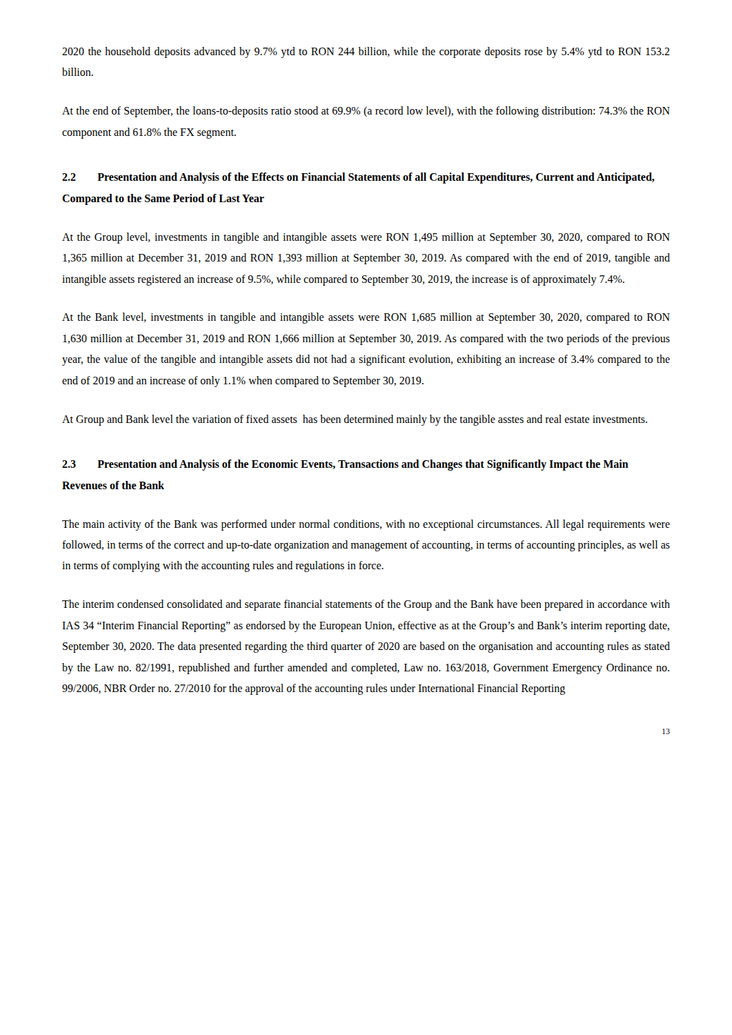2020 the household deposits advanced by 9.7% ytd to RON 244 billion, while the corporate deposits rose by 5.4% ytd to RON 153.2 billion.
At the end of September, the loans-to-deposits ratio stood at 69.9% (a record low level), with the following distribution: 74.3% the RON component and 61.8% the FX segment.
2.2 Presentation and Analysis of the Effects on Financial Statements of all Capital Expenditures, Current and Anticipated, Compared to the Same Period of Last Year
At the Group level, investments in tangible and intangible assets were RON 1,495 million at September 30, 2020, compared to RON 1,365 million at December 31, 2019 and RON 1,393 million at September 30, 2019. As compared with the end of 2019, tangible and intangible assets registered an increase of 9.5%, while compared to September 30, 2019, the increase is of approximately 7.4%.
At the Bank level, investments in tangible and intangible assets were RON 1,685 million at September 30, 2020, compared to RON 1,630 million at December 31, 2019 and RON 1,666 million at September 30, 2019. As compared with the two periods of the previous year, the value of the tangible and intangible assets did not had a significant evolution, exhibiting an increase of 3.4% compared to the end of 2019 and an increase of only 1.1% when compared to September 30, 2019.
At Group and Bank level the variation of fixed assets has been determined mainly by the tangible asstes and real estate investments.
2.3 Presentation and Analysis of the Economic Events, Transactions and Changes that Significantly Impact the Main Revenues of the Bank
The main activity of the Bank was performed under normal conditions, with no exceptional circumstances. All legal requirements were followed, in terms of the correct and up-to-date organization and management of accounting, in terms of accounting principles, as well as in terms of complying with the accounting rules and regulations in force.
The interim condensed consolidated and separate financial statements of the Group and the Bank have been prepared in accordance with IAS 34 “Interim Financial Reporting” as endorsed by the European Union, effective as at the Group’s and Bank’s interim reporting date, September 30, 2020. The data presented regarding the third quarter of 2020 are based on the organisation and accounting rules as stated by the Law no. 82/1991, republished and further amended and completed, Law no. 163/2018, Government Emergency Ordinance no. 99/2006, NBR Order no. 27/2010 for the approval of the accounting rules under International Financial Reporting
13